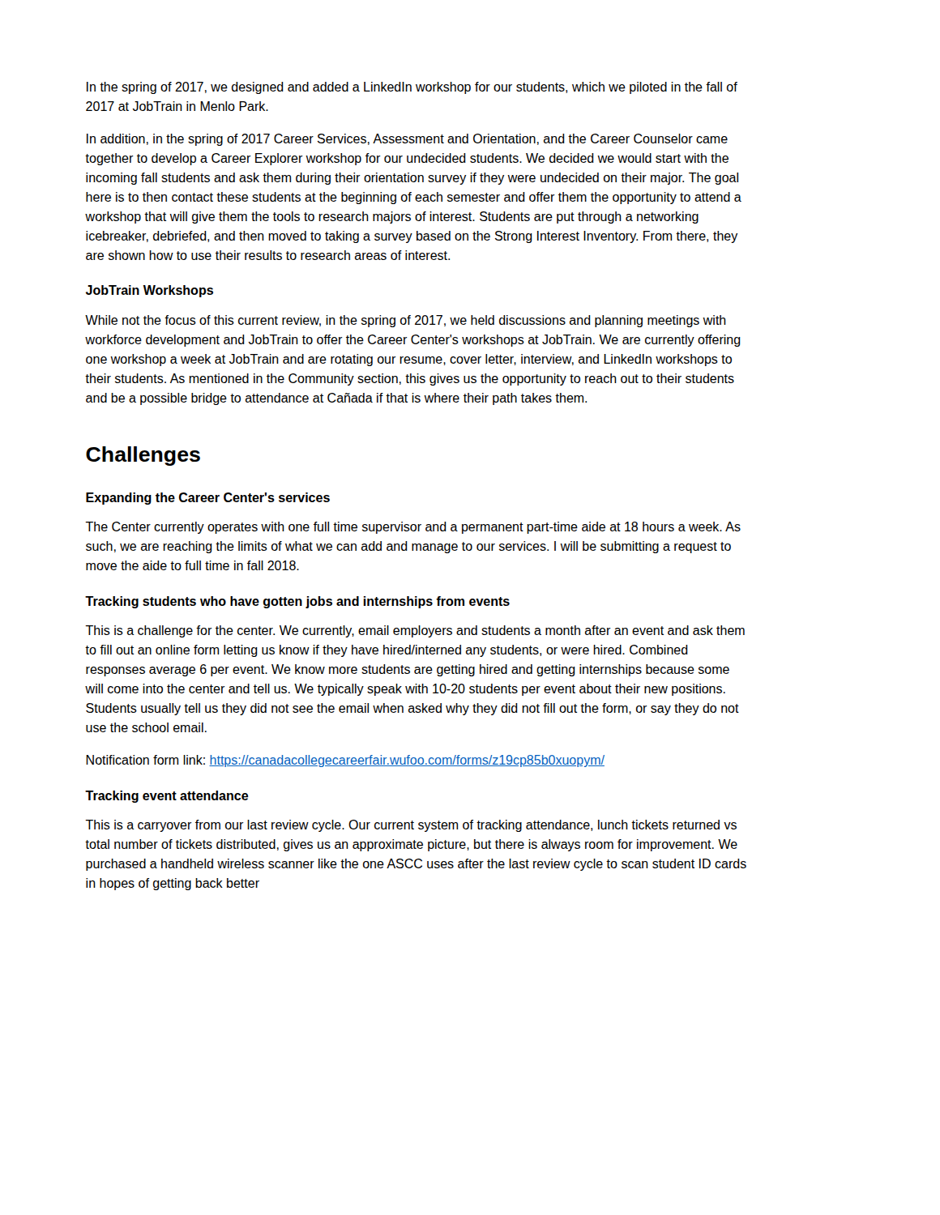In the spring of 2017, we designed and added a LinkedIn workshop for our students, which we piloted in the fall of 2017 at JobTrain in Menlo Park.
In addition, in the spring of 2017 Career Services, Assessment and Orientation, and the Career Counselor came together to develop a Career Explorer workshop for our undecided students. We decided we would start with the incoming fall students and ask them during their orientation survey if they were undecided on their major. The goal here is to then contact these students at the beginning of each semester and offer them the opportunity to attend a workshop that will give them the tools to research majors of interest. Students are put through a networking icebreaker, debriefed, and then moved to taking a survey based on the Strong Interest Inventory. From there, they are shown how to use their results to research areas of interest.
JobTrain Workshops
While not the focus of this current review, in the spring of 2017, we held discussions and planning meetings with workforce development and JobTrain to offer the Career Center's workshops at JobTrain. We are currently offering one workshop a week at JobTrain and are rotating our resume, cover letter, interview, and LinkedIn workshops to their students. As mentioned in the Community section, this gives us the opportunity to reach out to their students and be a possible bridge to attendance at Cañada if that is where their path takes them.
Challenges
Expanding the Career Center's services
The Center currently operates with one full time supervisor and a permanent part-time aide at 18 hours a week. As such, we are reaching the limits of what we can add and manage to our services. I will be submitting a request to move the aide to full time in fall 2018.
Tracking students who have gotten jobs and internships from events
This is a challenge for the center. We currently, email employers and students a month after an event and ask them to fill out an online form letting us know if they have hired/interned any students, or were hired. Combined responses average 6 per event. We know more students are getting hired and getting internships because some will come into the center and tell us. We typically speak with 10-20 students per event about their new positions. Students usually tell us they did not see the email when asked why they did not fill out the form, or say they do not use the school email.
Notification form link: https://canadacollegecareerfair.wufoo.com/forms/z19cp85b0xuopym/
Tracking event attendance
This is a carryover from our last review cycle. Our current system of tracking attendance, lunch tickets returned vs total number of tickets distributed, gives us an approximate picture, but there is always room for improvement. We purchased a handheld wireless scanner like the one ASCC uses after the last review cycle to scan student ID cards in hopes of getting back better